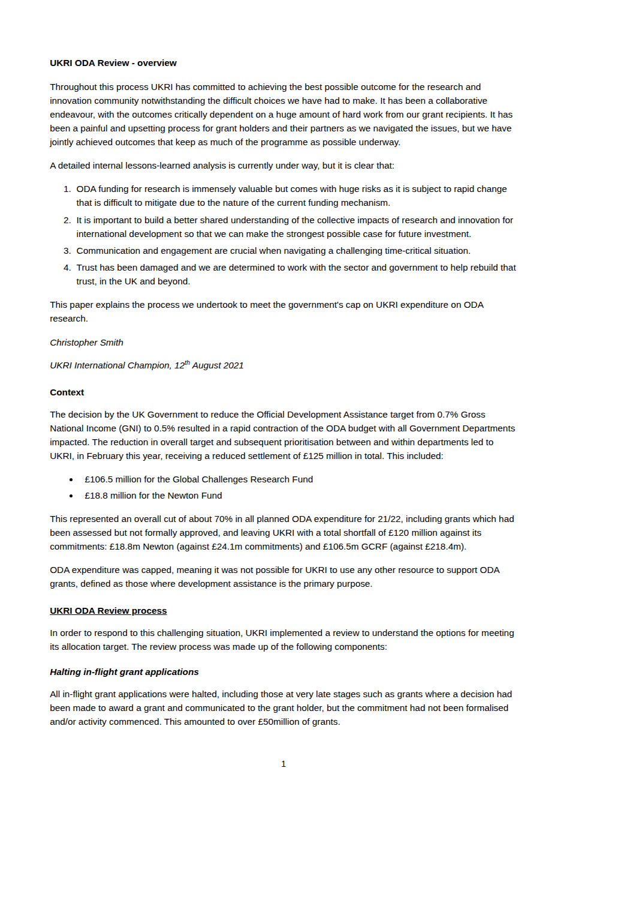UKRI ODA Review - overview
Throughout this process UKRI has committed to achieving the best possible outcome for the research and innovation community notwithstanding the difficult choices we have had to make. It has been a collaborative endeavour, with the outcomes critically dependent on a huge amount of hard work from our grant recipients. It has been a painful and upsetting process for grant holders and their partners as we navigated the issues, but we have jointly achieved outcomes that keep as much of the programme as possible underway.
A detailed internal lessons-learned analysis is currently under way, but it is clear that:
ODA funding for research is immensely valuable but comes with huge risks as it is subject to rapid change that is difficult to mitigate due to the nature of the current funding mechanism.
It is important to build a better shared understanding of the collective impacts of research and innovation for international development so that we can make the strongest possible case for future investment.
Communication and engagement are crucial when navigating a challenging time-critical situation.
Trust has been damaged and we are determined to work with the sector and government to help rebuild that trust, in the UK and beyond.
This paper explains the process we undertook to meet the government's cap on UKRI expenditure on ODA research.
Christopher Smith
UKRI International Champion, 12th August 2021
Context
The decision by the UK Government to reduce the Official Development Assistance target from 0.7% Gross National Income (GNI) to 0.5% resulted in a rapid contraction of the ODA budget with all Government Departments impacted. The reduction in overall target and subsequent prioritisation between and within departments led to UKRI, in February this year, receiving a reduced settlement of £125 million in total. This included:
£106.5 million for the Global Challenges Research Fund
£18.8 million for the Newton Fund
This represented an overall cut of about 70% in all planned ODA expenditure for 21/22, including grants which had been assessed but not formally approved, and leaving UKRI with a total shortfall of £120 million against its commitments: £18.8m Newton (against £24.1m commitments) and £106.5m GCRF (against £218.4m).
ODA expenditure was capped, meaning it was not possible for UKRI to use any other resource to support ODA grants, defined as those where development assistance is the primary purpose.
UKRI ODA Review process
In order to respond to this challenging situation, UKRI implemented a review to understand the options for meeting its allocation target. The review process was made up of the following components:
Halting in-flight grant applications
All in-flight grant applications were halted, including those at very late stages such as grants where a decision had been made to award a grant and communicated to the grant holder, but the commitment had not been formalised and/or activity commenced. This amounted to over £50million of grants.
1